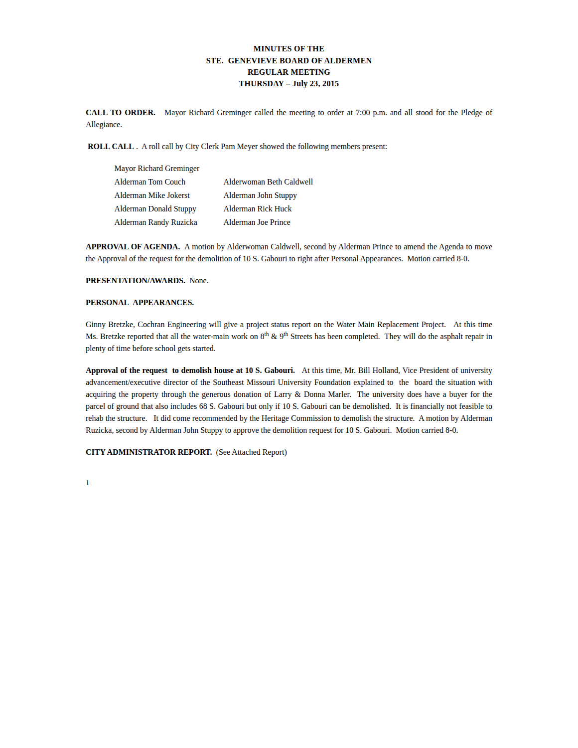MINUTES OF THE
STE. GENEVIEVE BOARD OF ALDERMEN
REGULAR MEETING
THURSDAY – July 23, 2015
CALL TO ORDER. Mayor Richard Greminger called the meeting to order at 7:00 p.m. and all stood for the Pledge of Allegiance.
ROLL CALL . A roll call by City Clerk Pam Meyer showed the following members present:
Mayor Richard Greminger
| Alderman Tom Couch | Alderwoman Beth Caldwell |
| Alderman Mike Jokerst | Alderman John Stuppy |
| Alderman Donald Stuppy | Alderman Rick Huck |
| Alderman Randy Ruzicka | Alderman Joe Prince |
APPROVAL OF AGENDA. A motion by Alderwoman Caldwell, second by Alderman Prince to amend the Agenda to move the Approval of the request for the demolition of 10 S. Gabouri to right after Personal Appearances. Motion carried 8-0.
PRESENTATION/AWARDS. None.
PERSONAL APPEARANCES.
Ginny Bretzke, Cochran Engineering will give a project status report on the Water Main Replacement Project. At this time Ms. Bretzke reported that all the water-main work on 8th & 9th Streets has been completed. They will do the asphalt repair in plenty of time before school gets started.
Approval of the request to demolish house at 10 S. Gabouri. At this time, Mr. Bill Holland, Vice President of university advancement/executive director of the Southeast Missouri University Foundation explained to the board the situation with acquiring the property through the generous donation of Larry & Donna Marler. The university does have a buyer for the parcel of ground that also includes 68 S. Gabouri but only if 10 S. Gabouri can be demolished. It is financially not feasible to rehab the structure. It did come recommended by the Heritage Commission to demolish the structure. A motion by Alderman Ruzicka, second by Alderman John Stuppy to approve the demolition request for 10 S. Gabouri. Motion carried 8-0.
CITY ADMINISTRATOR REPORT. (See Attached Report)
1